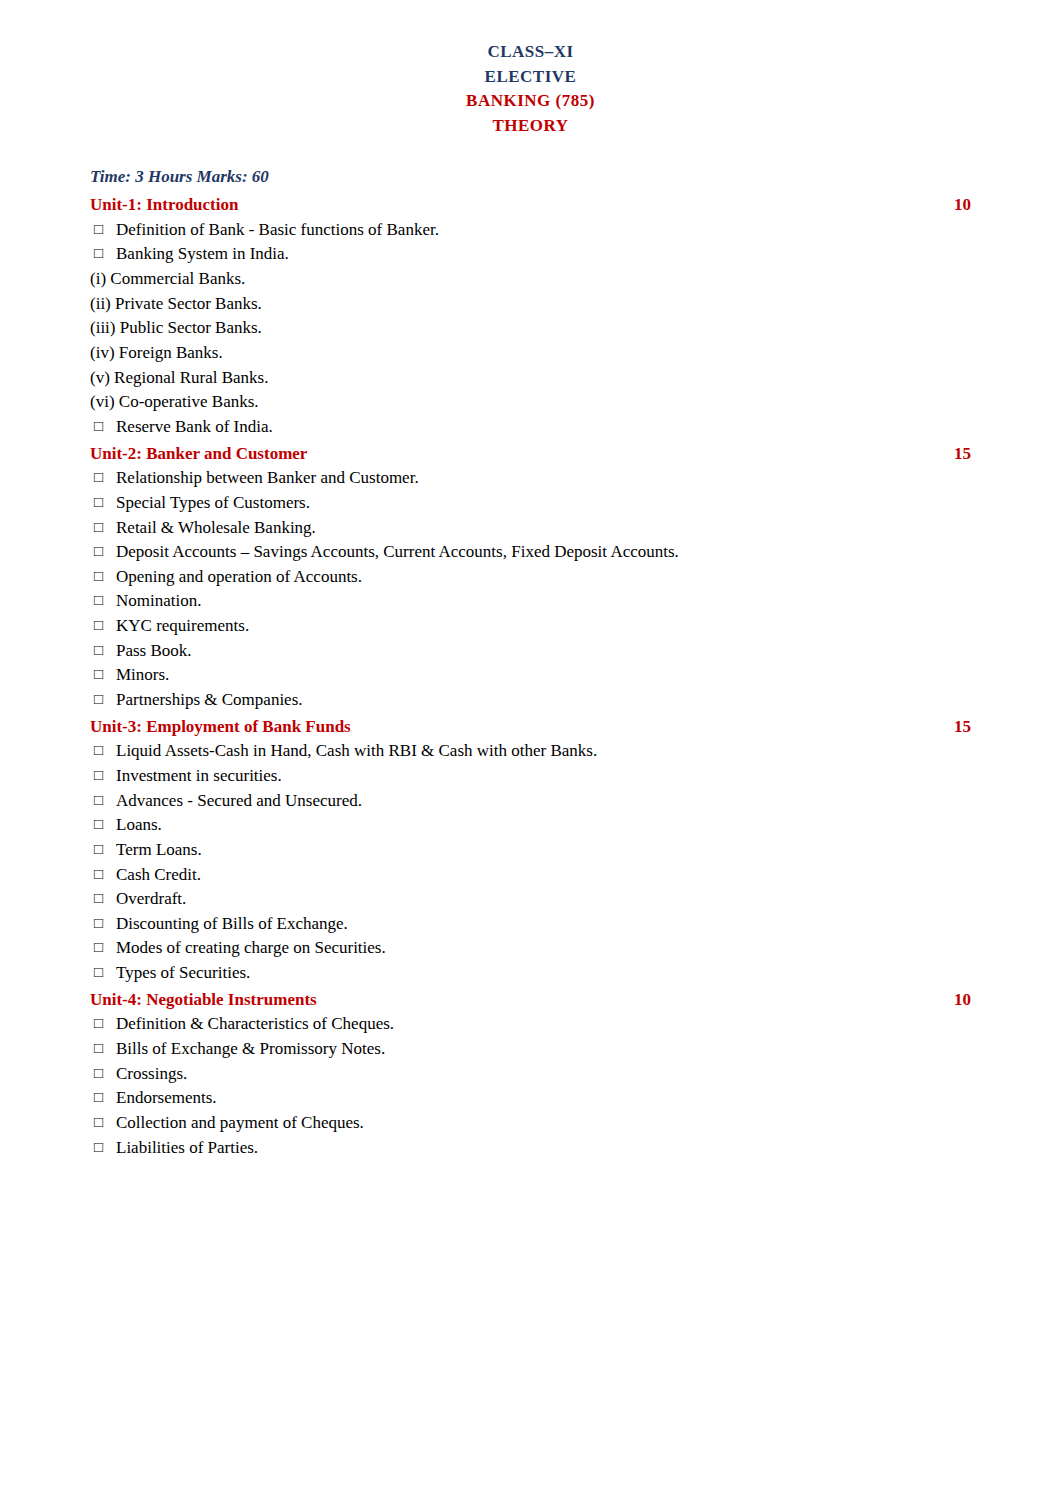CLASS–XI
ELECTIVE
BANKING (785)
THEORY
Time: 3 Hours Marks: 60
Unit-1: Introduction 10
Definition of Bank - Basic functions of Banker.
Banking System in India.
(i) Commercial Banks.
(ii) Private Sector Banks.
(iii) Public Sector Banks.
(iv) Foreign Banks.
(v) Regional Rural Banks.
(vi) Co-operative Banks.
Reserve Bank of India.
Unit-2: Banker and Customer 15
Relationship between Banker and Customer.
Special Types of Customers.
Retail & Wholesale Banking.
Deposit Accounts – Savings Accounts, Current Accounts, Fixed Deposit Accounts.
Opening and operation of Accounts.
Nomination.
KYC requirements.
Pass Book.
Minors.
Partnerships & Companies.
Unit-3: Employment of Bank Funds 15
Liquid Assets-Cash in Hand, Cash with RBI & Cash with other Banks.
Investment in securities.
Advances - Secured and Unsecured.
Loans.
Term Loans.
Cash Credit.
Overdraft.
Discounting of Bills of Exchange.
Modes of creating charge on Securities.
Types of Securities.
Unit-4: Negotiable Instruments 10
Definition & Characteristics of Cheques.
Bills of Exchange & Promissory Notes.
Crossings.
Endorsements.
Collection and payment of Cheques.
Liabilities of Parties.